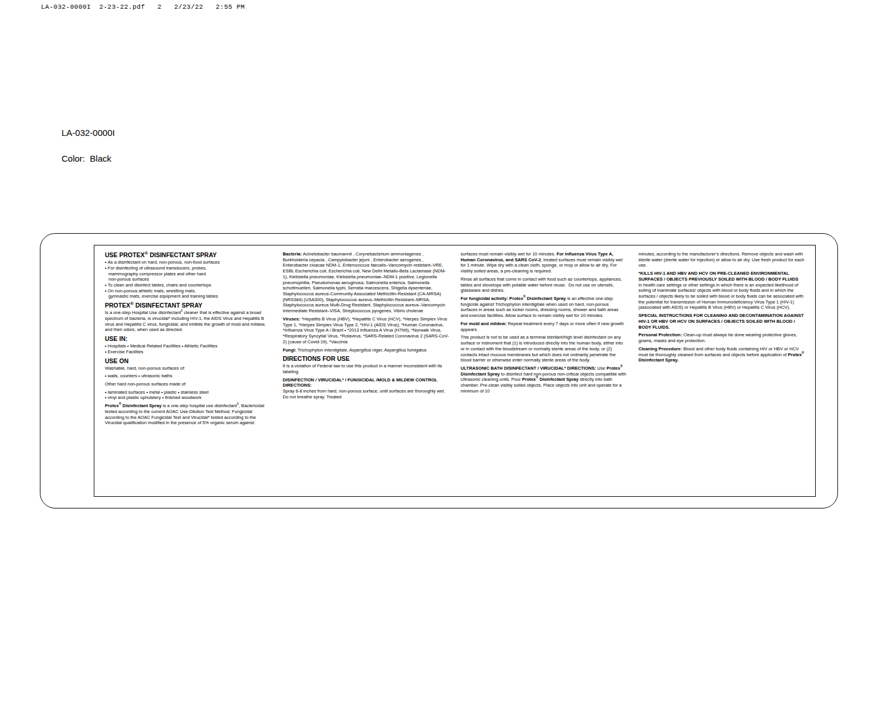LA-032-0000I 2-23-22.pdf 2 2/23/22 2:55 PM
LA-032-0000I
Color: Black
USE PROTEX® DISINFECTANT SPRAY
As a disinfectant on hard, non-porous, non-food surfaces
For disinfecting of ultrasound transducers, probes,mammography compressor plates and other hard non-porous surfaces
To clean and disinfect tables, chairs and countertops
On non-porous athletic mats, wrestling mats,gymnastic mats, exercise equipment and training tables
PROTEX® DISINFECTANT SPRAY
Is a one-step Hospital Use disinfectant5 cleaner that is effective against a broad spectrum of bacteria, is virucidal* including HIV-1, the AIDS Virus and Hepatitis B virus and Hepatitis C virus, fungicidal, and inhibits the growth of mold and mildew, and their odors, when used as directed.
USE IN:
Hospitals • Medical Related Facilities • Athletic Facilities
Exercise Facilities
USE ON
Washable, hard, non-porous surfaces of:
walls, counters • ultrasonic baths
Other hard non-porous surfaces made of:
laminated surfaces • metal • plastic • stainless steel
vinyl and plastic upholstery • finished woodwork
Protex® Disinfectant Spray is a one-step hospital use disinfectant5, Bactericidal tested according to the current AOAC Use-Dilution Test Method, Fungicidal according to the AOAC Fungicidal Test and Virucidal* tested according to the Virucidal qualification modified in the presence of 5% organic serum against:
Bacteria: Acinetobacter baumannii , Corynebacterium ammoniagenes , Burkholderia cepacia , Campylobacter jejuni , Enterobacter aerogenes , Enterobacter cloacae NDM-1, Enterococcus faecalis–Vancomycin resistant–VRE, ESBL Escherichia coli, Escherichia coli, New Delhi Metallo-Beta Lactamase (NDM-1), Klebsiella pneumoniae, Klebsiella pneumoniae–NDM-1 positive, Legionella pneumophilia, Pseudomonas aeruginosa, Salmonella enterica, Salmonella schottmuelleri, Salmonella typhi, Serratia marcescens, Shigella dysenteriae, Staphylococcus aureus-Community Associated Methicillin-Resistant (CA-MRSA)(NRS384) (USA300), Staphylococcus aureus–Methicillin Resistant–MRSA, Staphylococcus aureus Multi-Drug Resistant, Staphylococcus aureus–Vancomycin Intermediate Resistant–VISA, Streptococcus pyogenes, Vibrio cholerae
Viruses: *Hepatitis B Virus (HBV), *Hepatitis C Virus (HCV), *Herpes Simplex Virus Type 1, *Herpes Simplex Virus Type 2, *HIV-1 (AIDS Virus), *Human Coronavirus, *Influenza Virus Type A / Brazil • *2013 Influenza A Virus (H7N9), *Norwalk Virus, *Respiratory Syncytial Virus, *Rotavirus, *SARS-Related Coronavirus 2 (SARS-CoV-2) (cause of Covid-19), *Vaccinia
Fungi: Trichophyton interdigitale, Aspergillus niger, Aspergillus fumigatus
DIRECTIONS FOR USE
It is a violation of Federal law to use this product in a manner inconsistent with its labeling.
DISINFECTION / VIRUCIDAL* / FUNGICIDAL /MOLD & MILDEW CONTROL DIRECTIONS:
Spray 6-8 inches from hard, non-porous surface, until surfaces are thoroughly wet. Do not breathe spray. Treated
surfaces must remain visibly wet for 10 minutes. For Influenza Virus Type A, Human Coronavirus, and SARS CoV-2, treated surfaces must remain visibly wet for 1 minute. Wipe dry with a clean cloth, sponge, or mop or allow to air dry. For visibly soiled areas, a pre-cleaning is required.
Rinse all surfaces that come in contact with food such as countertops, appliances, tables and stovetops with potable water before reuse. Do not use on utensils, glassware and dishes.
For fungicidal activity: Protex® Disinfectant Spray is an effective one-step fungicide against Trichophyton interdigitale when used on hard, non-porous surfaces in areas such as locker rooms, dressing rooms, shower and bath areas and exercise facilities. Allow surface to remain visibly wet for 10 minutes.
For mold and mildew: Repeat treatment every 7 days or more often if new growth appears.
This product is not to be used as a terminal sterilant/high level disinfectant on any surface or instrument that (1) is introduced directly into the human body, either into or in contact with the bloodstream or normally sterile areas of the body, or (2) contacts intact mucous membranes but which does not ordinarily penetrate the blood barrier or otherwise enter normally sterile areas of the body.
ULTRASONIC BATH DISINFECTANT / VIRUCIDAL* DIRECTIONS: Use Protex® Disinfectant Spray to disinfect hard non-porous non-critical objects compatible with Ultrasonic cleaning units. Pour Protex® Disinfectant Spray directly into bath chamber. Pre-clean visibly soiled objects. Place objects into unit and operate for a minimum of 10
minutes, according to the manufacturer’s directions. Remove objects and wash with sterile water (sterile water for injection) or allow to air dry. Use fresh product for each use.
*KILLS HIV-1 AND HBV AND HCV ON PRE-CLEANED ENVIRONMENTAL SURFACES / OBJECTS PREVIOUSLY SOILED WITH BLOOD / BODY FLUIDS
in health care settings or other settings in which there is an expected likelihood of soiling of inanimate surfaces/ objects with blood or body fluids and in which the surfaces / objects likely to be soiled with blood or body fluids can be associated with the potential for transmission of Human Immunodeficiency Virus Type 1 (HIV-1) (associated with AIDS) or Hepatitis B Virus (HBV) or Hepatitis C Virus (HCV).
SPECIAL INSTRUCTIONS FOR CLEANING AND DECONTAMINATION AGAINST HIV-1 OR HBV OR HCV ON SURFACES / OBJECTS SOILED WITH BLOOD / BODY FLUIDS.
Personal Protection: Clean-up must always be done wearing protective gloves, gowns, masks and eye protection.
Cleaning Procedure: Blood and other body fluids containing HIV or HBV or HCV must be thoroughly cleaned from surfaces and objects before application of Protex® Disinfectant Spray.